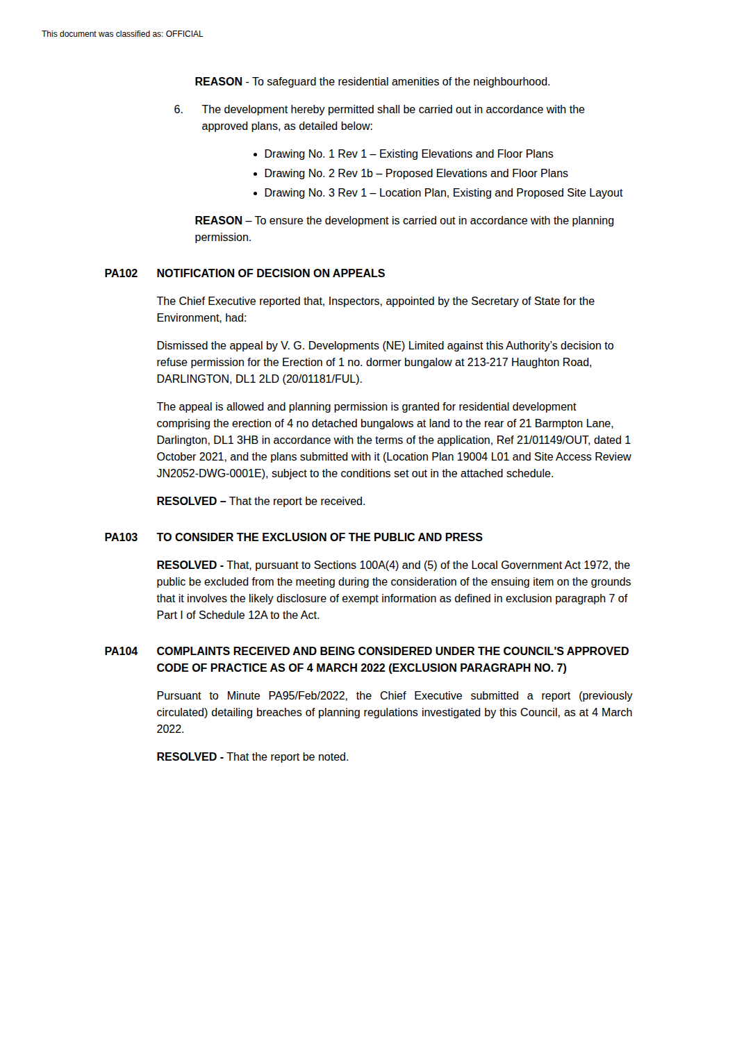This document was classified as: OFFICIAL
REASON - To safeguard the residential amenities of the neighbourhood.
6. The development hereby permitted shall be carried out in accordance with the approved plans, as detailed below:
Drawing No. 1 Rev 1 – Existing Elevations and Floor Plans
Drawing No. 2 Rev 1b – Proposed Elevations and Floor Plans
Drawing No. 3 Rev 1 – Location Plan, Existing and Proposed Site Layout
REASON – To ensure the development is carried out in accordance with the planning permission.
PA102 NOTIFICATION OF DECISION ON APPEALS
The Chief Executive reported that, Inspectors, appointed by the Secretary of State for the Environment, had:
Dismissed the appeal by V. G. Developments (NE) Limited against this Authority’s decision to refuse permission for the Erection of 1 no. dormer bungalow at 213-217 Haughton Road, DARLINGTON, DL1 2LD (20/01181/FUL).
The appeal is allowed and planning permission is granted for residential development comprising the erection of 4 no detached bungalows at land to the rear of 21 Barmpton Lane, Darlington, DL1 3HB in accordance with the terms of the application, Ref 21/01149/OUT, dated 1 October 2021, and the plans submitted with it (Location Plan 19004 L01 and Site Access Review JN2052-DWG-0001E), subject to the conditions set out in the attached schedule.
RESOLVED – That the report be received.
PA103 TO CONSIDER THE EXCLUSION OF THE PUBLIC AND PRESS
RESOLVED - That, pursuant to Sections 100A(4) and (5) of the Local Government Act 1972, the public be excluded from the meeting during the consideration of the ensuing item on the grounds that it involves the likely disclosure of exempt information as defined in exclusion paragraph 7 of Part I of Schedule 12A to the Act.
PA104 COMPLAINTS RECEIVED AND BEING CONSIDERED UNDER THE COUNCIL'S APPROVED CODE OF PRACTICE AS OF 4 MARCH 2022 (EXCLUSION PARAGRAPH NO. 7)
Pursuant to Minute PA95/Feb/2022, the Chief Executive submitted a report (previously circulated) detailing breaches of planning regulations investigated by this Council, as at 4 March 2022.
RESOLVED - That the report be noted.